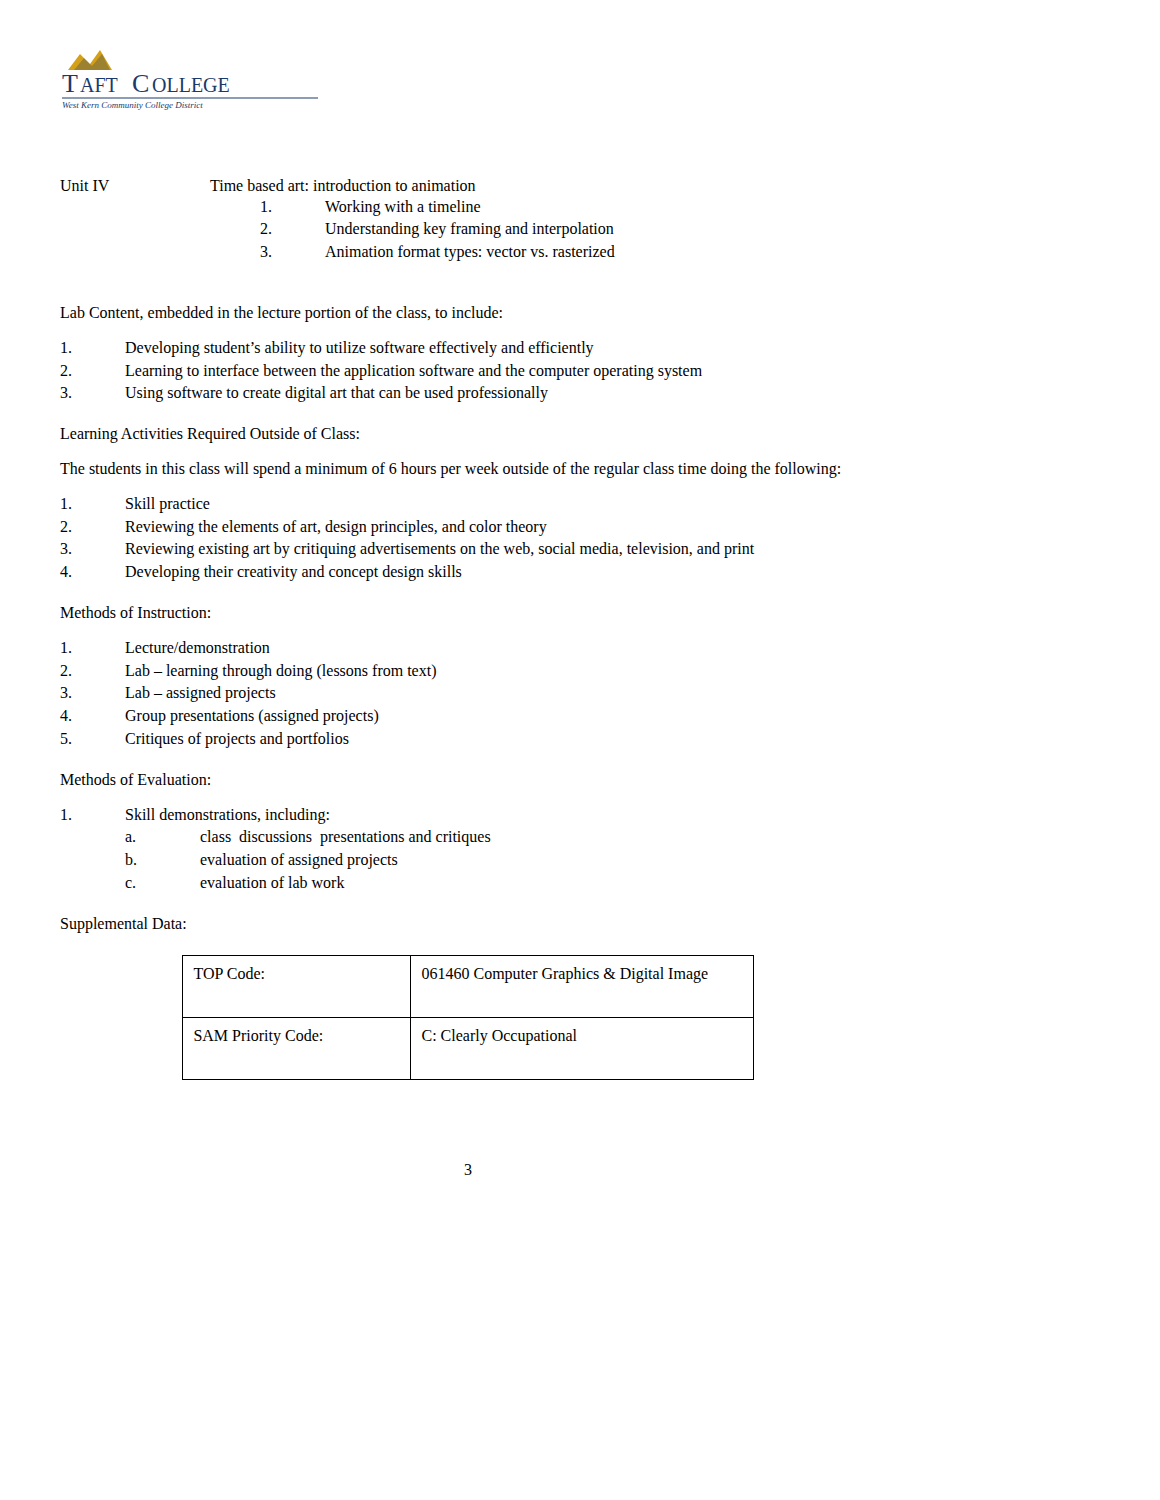T AFT C OLLEGE West Kern Community College District
Unit IV
Time based art: introduction to animation
1. Working with a timeline
2. Understanding key framing and interpolation
3. Animation format types: vector vs. rasterized
Lab Content, embedded in the lecture portion of the class, to include:
1. Developing student’s ability to utilize software effectively and efficiently
2. Learning to interface between the application software and the computer operating system
3. Using software to create digital art that can be used professionally
Learning Activities Required Outside of Class:
The students in this class will spend a minimum of 6 hours per week outside of the regular class time doing the following:
1. Skill practice
2. Reviewing the elements of art, design principles, and color theory
3. Reviewing existing art by critiquing advertisements on the web, social media, television, and print
4. Developing their creativity and concept design skills
Methods of Instruction:
1. Lecture/demonstration
2. Lab – learning through doing (lessons from text)
3. Lab – assigned projects
4. Group presentations (assigned projects)
5. Critiques of projects and portfolios
Methods of Evaluation:
1. Skill demonstrations, including:
a. class discussions presentations and critiques
b. evaluation of assigned projects
c. evaluation of lab work
Supplemental Data:
| TOP Code: | 061460 Computer Graphics & Digital Image |
| SAM Priority Code: | C: Clearly Occupational |
3